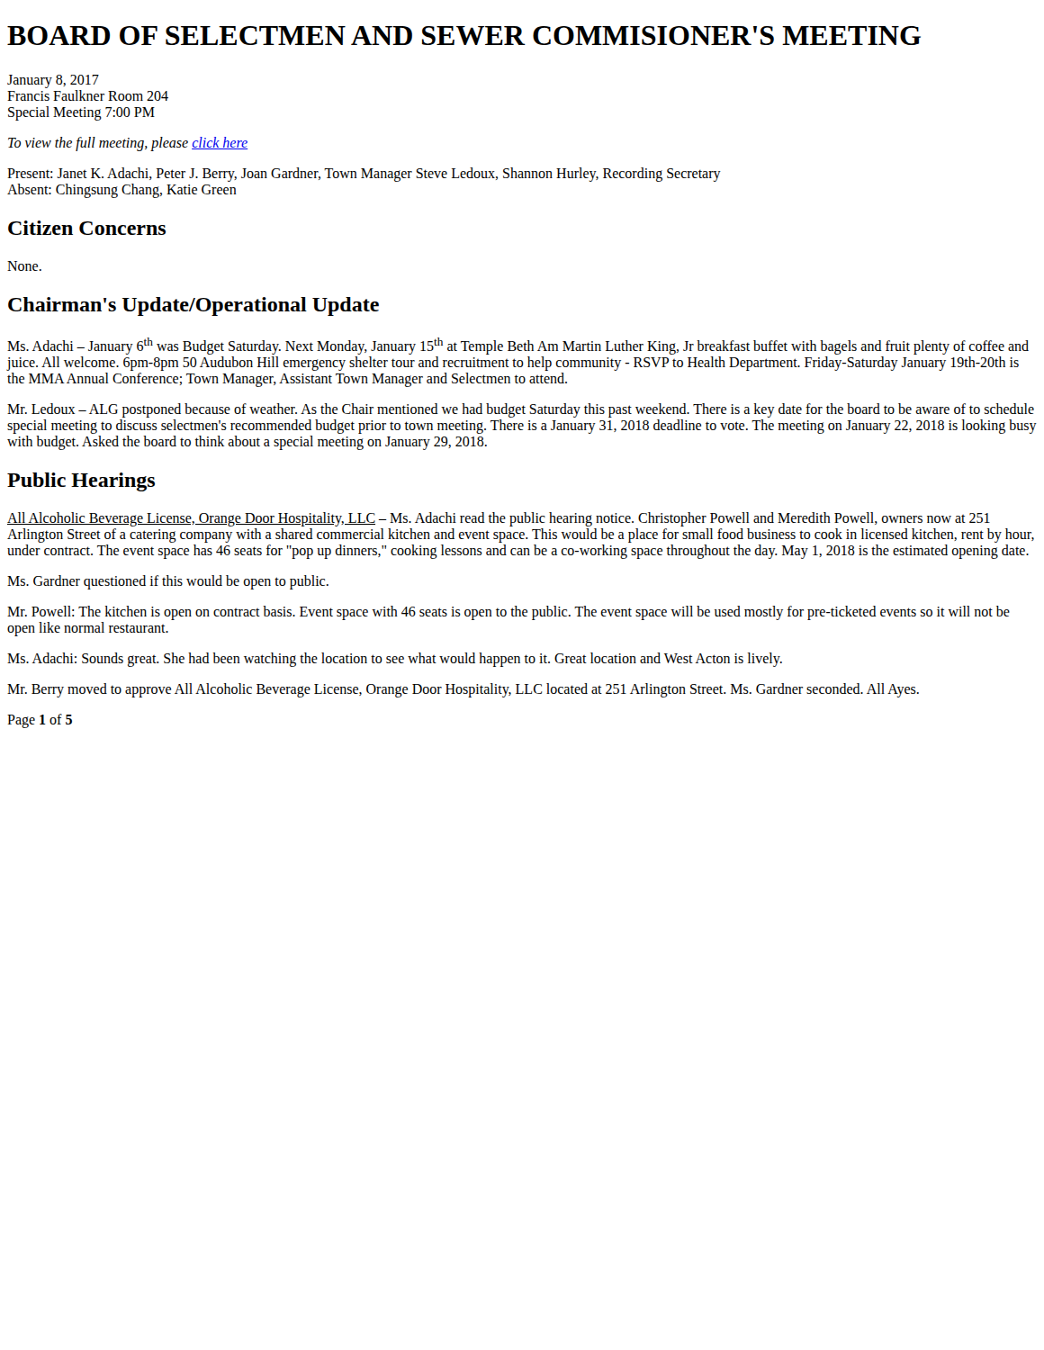BOARD OF SELECTMEN AND SEWER COMMISIONER'S MEETING
January 8, 2017
Francis Faulkner Room 204
Special Meeting 7:00 PM
To view the full meeting, please click here
Present: Janet K. Adachi, Peter J. Berry, Joan Gardner, Town Manager Steve Ledoux, Shannon Hurley, Recording Secretary
Absent: Chingsung Chang, Katie Green
Citizen Concerns
None.
Chairman's Update/Operational Update
Ms. Adachi – January 6th was Budget Saturday. Next Monday, January 15th at Temple Beth Am Martin Luther King, Jr breakfast buffet with bagels and fruit plenty of coffee and juice. All welcome. 6pm-8pm 50 Audubon Hill emergency shelter tour and recruitment to help community - RSVP to Health Department. Friday-Saturday January 19th-20th is the MMA Annual Conference; Town Manager, Assistant Town Manager and Selectmen to attend.
Mr. Ledoux – ALG postponed because of weather. As the Chair mentioned we had budget Saturday this past weekend. There is a key date for the board to be aware of to schedule special meeting to discuss selectmen's recommended budget prior to town meeting. There is a January 31, 2018 deadline to vote. The meeting on January 22, 2018 is looking busy with budget. Asked the board to think about a special meeting on January 29, 2018.
Public Hearings
All Alcoholic Beverage License, Orange Door Hospitality, LLC – Ms. Adachi read the public hearing notice. Christopher Powell and Meredith Powell, owners now at 251 Arlington Street of a catering company with a shared commercial kitchen and event space. This would be a place for small food business to cook in licensed kitchen, rent by hour, under contract. The event space has 46 seats for "pop up dinners," cooking lessons and can be a co-working space throughout the day. May 1, 2018 is the estimated opening date.
Ms. Gardner questioned if this would be open to public.
Mr. Powell: The kitchen is open on contract basis. Event space with 46 seats is open to the public. The event space will be used mostly for pre-ticketed events so it will not be open like normal restaurant.
Ms. Adachi: Sounds great. She had been watching the location to see what would happen to it. Great location and West Acton is lively.
Mr. Berry moved to approve All Alcoholic Beverage License, Orange Door Hospitality, LLC located at 251 Arlington Street. Ms. Gardner seconded. All Ayes.
Page 1 of 5